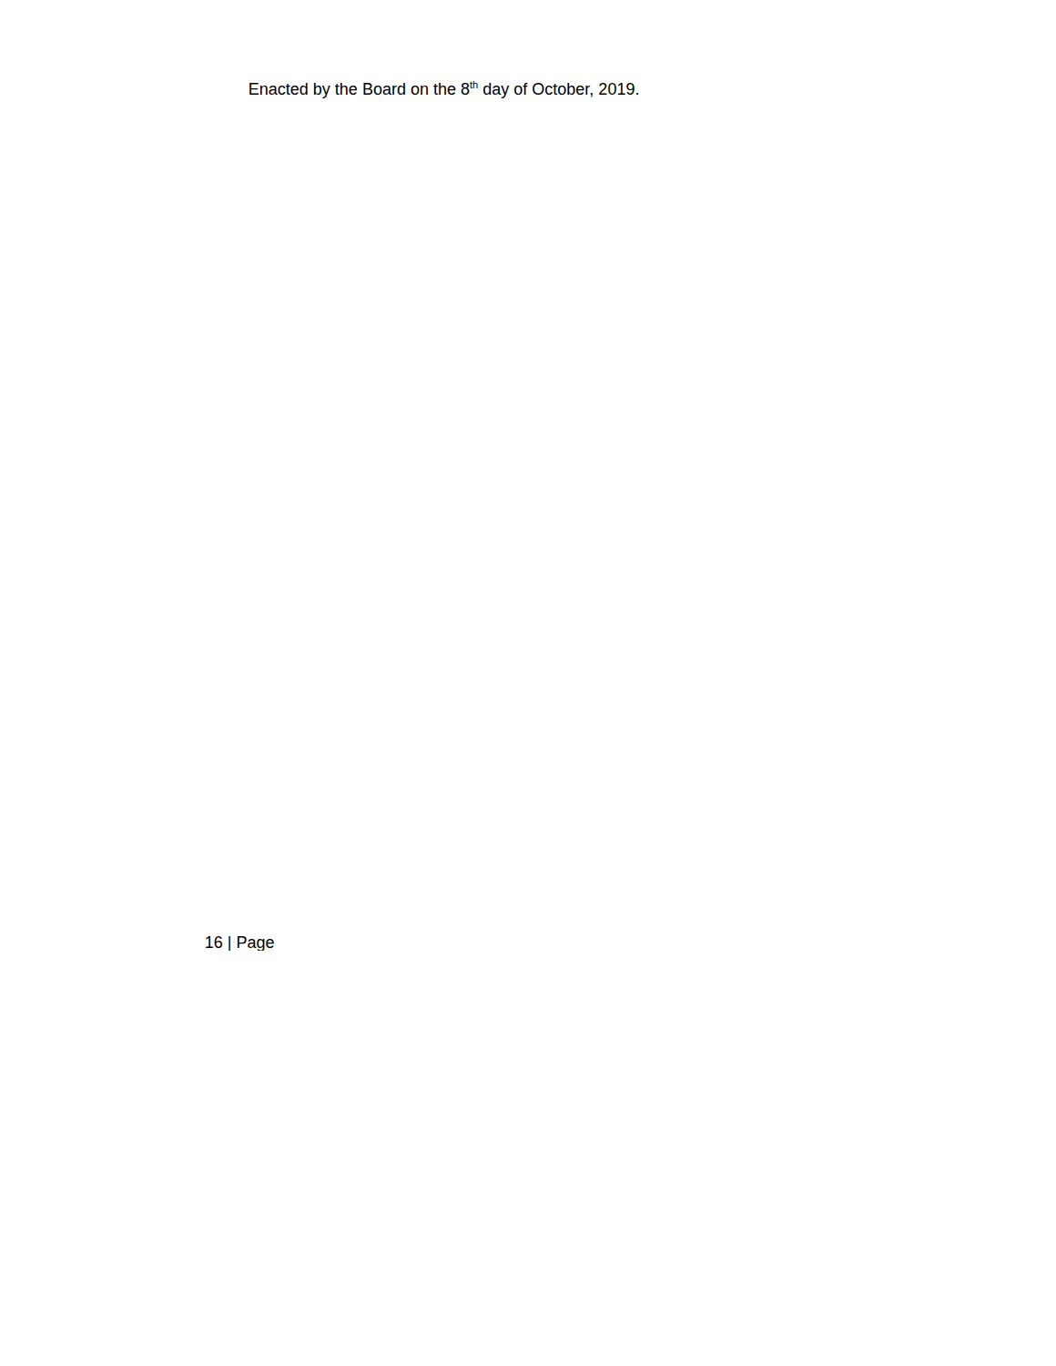Enacted by the Board on the 8th day of October, 2019.
16 | Page